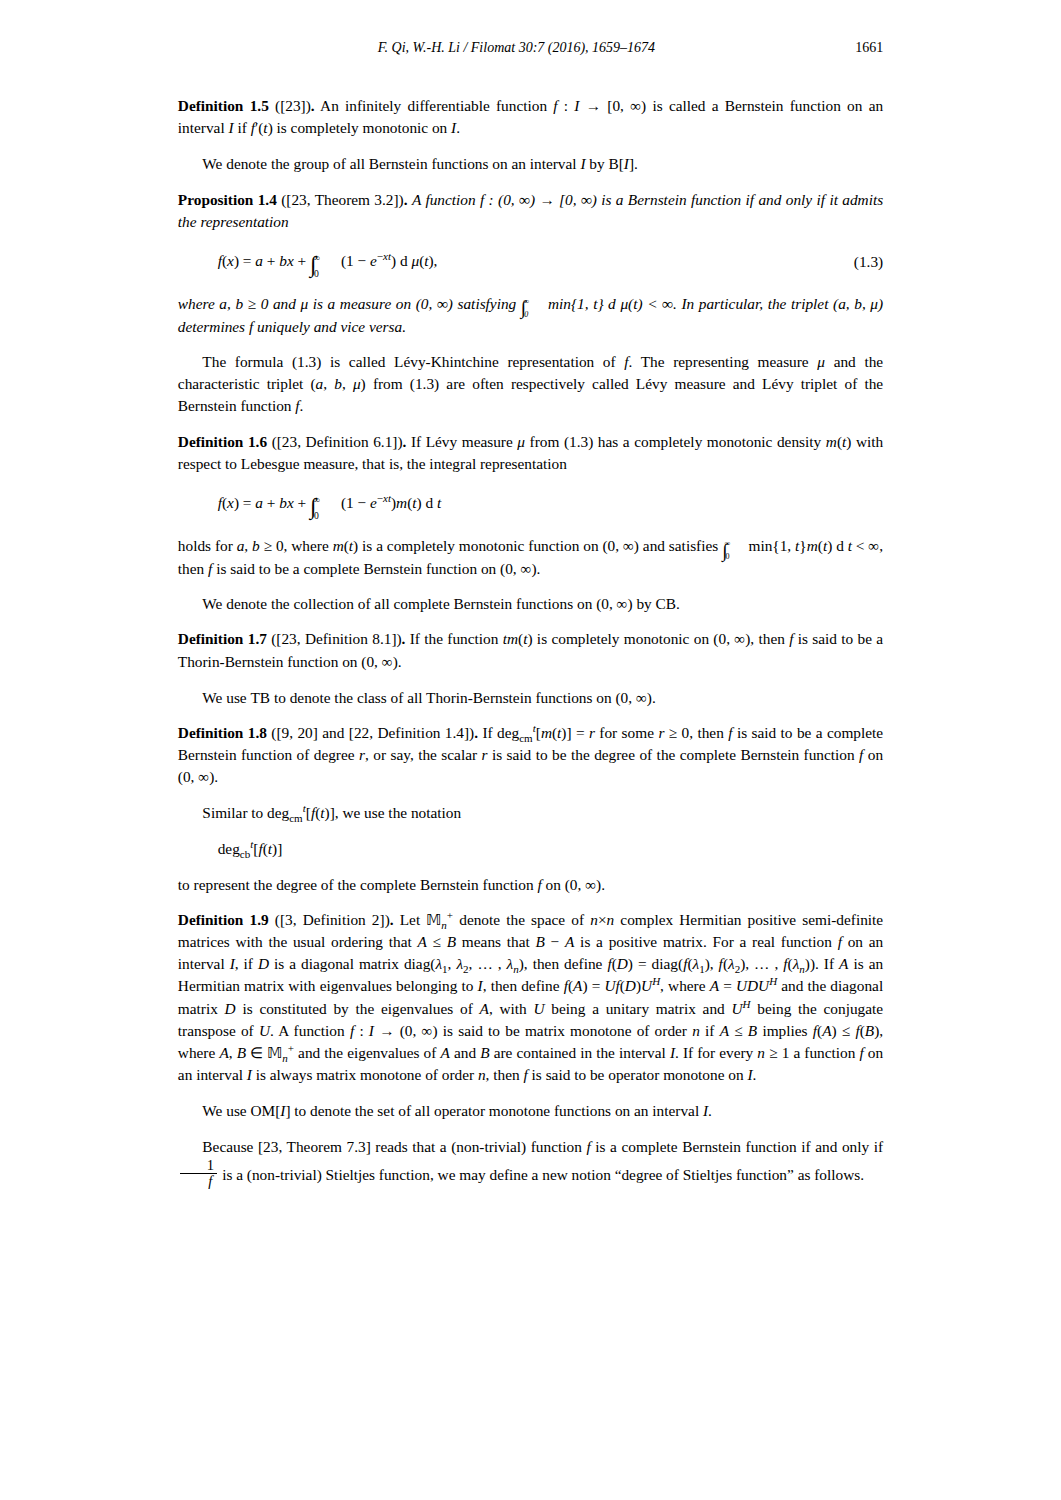F. Qi, W.-H. Li / Filomat 30:7 (2016), 1659–1674 1661
Definition 1.5 ([23]). An infinitely differentiable function f : I → [0, ∞) is called a Bernstein function on an interval I if f′(t) is completely monotonic on I.
We denote the group of all Bernstein functions on an interval I by B[I].
Proposition 1.4 ([23, Theorem 3.2]). A function f : (0, ∞) → [0, ∞) is a Bernstein function if and only if it admits the representation
f(x) = a + bx + ∫0∞ (1 − e−xt) d μ(t), (1.3)
where a, b ≥ 0 and μ is a measure on (0, ∞) satisfying ∫0∞ min{1, t} d μ(t) < ∞. In particular, the triplet (a, b, μ) determines f uniquely and vice versa.
The formula (1.3) is called Lévy-Khintchine representation of f. The representing measure μ and the characteristic triplet (a, b, μ) from (1.3) are often respectively called Lévy measure and Lévy triplet of the Bernstein function f.
Definition 1.6 ([23, Definition 6.1]). If Lévy measure μ from (1.3) has a completely monotonic density m(t) with respect to Lebesgue measure, that is, the integral representation
f(x) = a + bx + ∫0∞ (1 − e−xt)m(t) d t
holds for a, b ≥ 0, where m(t) is a completely monotonic function on (0, ∞) and satisfies ∫0∞ min{1, t}m(t) d t < ∞, then f is said to be a complete Bernstein function on (0, ∞).
We denote the collection of all complete Bernstein functions on (0, ∞) by CB.
Definition 1.7 ([23, Definition 8.1]). If the function tm(t) is completely monotonic on (0, ∞), then f is said to be a Thorin-Bernstein function on (0, ∞).
We use TB to denote the class of all Thorin-Bernstein functions on (0, ∞).
Definition 1.8 ([9, 20] and [22, Definition 1.4]). If degcmt[m(t)] = r for some r ≥ 0, then f is said to be a complete Bernstein function of degree r, or say, the scalar r is said to be the degree of the complete Bernstein function f on (0, ∞).
Similar to degcmt[f(t)], we use the notation
degcbt[f(t)]
to represent the degree of the complete Bernstein function f on (0, ∞).
Definition 1.9 ([3, Definition 2]). Let 𝕄n+ denote the space of n×n complex Hermitian positive semi-definite matrices with the usual ordering that A ≤ B means that B − A is a positive matrix. For a real function f on an interval I, if D is a diagonal matrix diag(λ1, λ2, … , λn), then define f(D) = diag(f(λ1), f(λ2), … , f(λn)). If A is an Hermitian matrix with eigenvalues belonging to I, then define f(A) = Uf(D)UH, where A = UDUH and the diagonal matrix D is constituted by the eigenvalues of A, with U being a unitary matrix and UH being the conjugate transpose of U. A function f : I → (0, ∞) is said to be matrix monotone of order n if A ≤ B implies f(A) ≤ f(B), where A, B ∈ 𝕄n+ and the eigenvalues of A and B are contained in the interval I. If for every n ≥ 1 a function f on an interval I is always matrix monotone of order n, then f is said to be operator monotone on I.
We use OM[I] to denote the set of all operator monotone functions on an interval I.
Because [23, Theorem 7.3] reads that a (non-trivial) function f is a complete Bernstein function if and only if 1 f is a (non-trivial) Stieltjes function, we may define a new notion “degree of Stieltjes function” as follows.